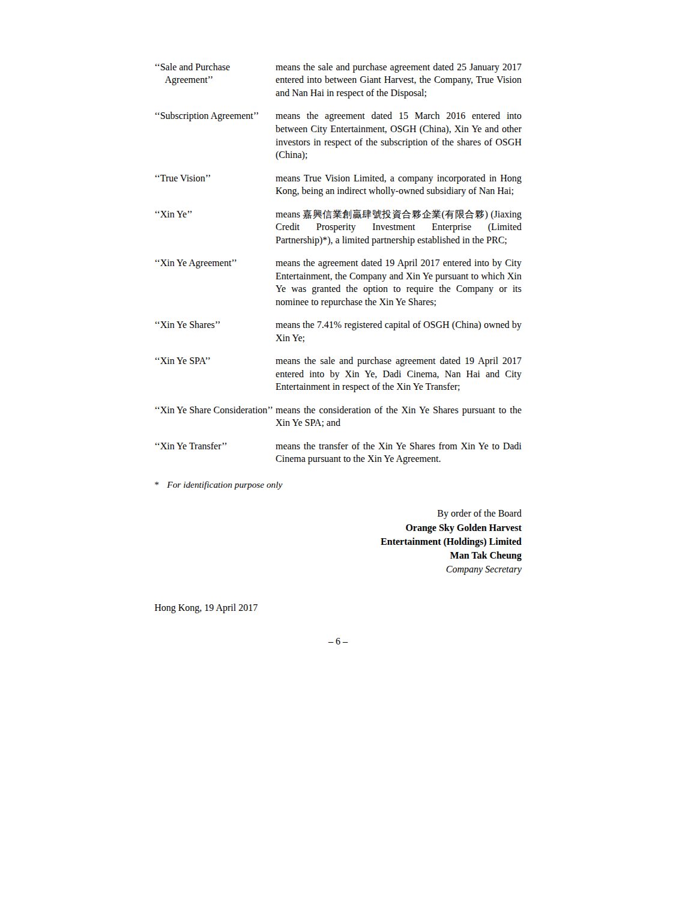| ‘‘Sale and Purchase Agreement’’ | means the sale and purchase agreement dated 25 January 2017 entered into between Giant Harvest, the Company, True Vision and Nan Hai in respect of the Disposal; |
| ‘‘Subscription Agreement’’ | means the agreement dated 15 March 2016 entered into between City Entertainment, OSGH (China), Xin Ye and other investors in respect of the subscription of the shares of OSGH (China); |
| ‘‘True Vision’’ | means True Vision Limited, a company incorporated in Hong Kong, being an indirect wholly-owned subsidiary of Nan Hai; |
| ‘‘Xin Ye’’ | means 嘉興信業創贏肆號投資合夥企業(有限合夥) (Jiaxing Credit Prosperity Investment Enterprise (Limited Partnership)*), a limited partnership established in the PRC; |
| ‘‘Xin Ye Agreement’’ | means the agreement dated 19 April 2017 entered into by City Entertainment, the Company and Xin Ye pursuant to which Xin Ye was granted the option to require the Company or its nominee to repurchase the Xin Ye Shares; |
| ‘‘Xin Ye Shares’’ | means the 7.41% registered capital of OSGH (China) owned by Xin Ye; |
| ‘‘Xin Ye SPA’’ | means the sale and purchase agreement dated 19 April 2017 entered into by Xin Ye, Dadi Cinema, Nan Hai and City Entertainment in respect of the Xin Ye Transfer; |
| ‘‘Xin Ye Share Consideration’’ | means the consideration of the Xin Ye Shares pursuant to the Xin Ye SPA; and |
| ‘‘Xin Ye Transfer’’ | means the transfer of the Xin Ye Shares from Xin Ye to Dadi Cinema pursuant to the Xin Ye Agreement. |
*For identification purpose only
By order of the Board
Orange Sky Golden Harvest
Entertainment (Holdings) Limited
Man Tak Cheung
Company Secretary
Hong Kong, 19 April 2017
– 6 –